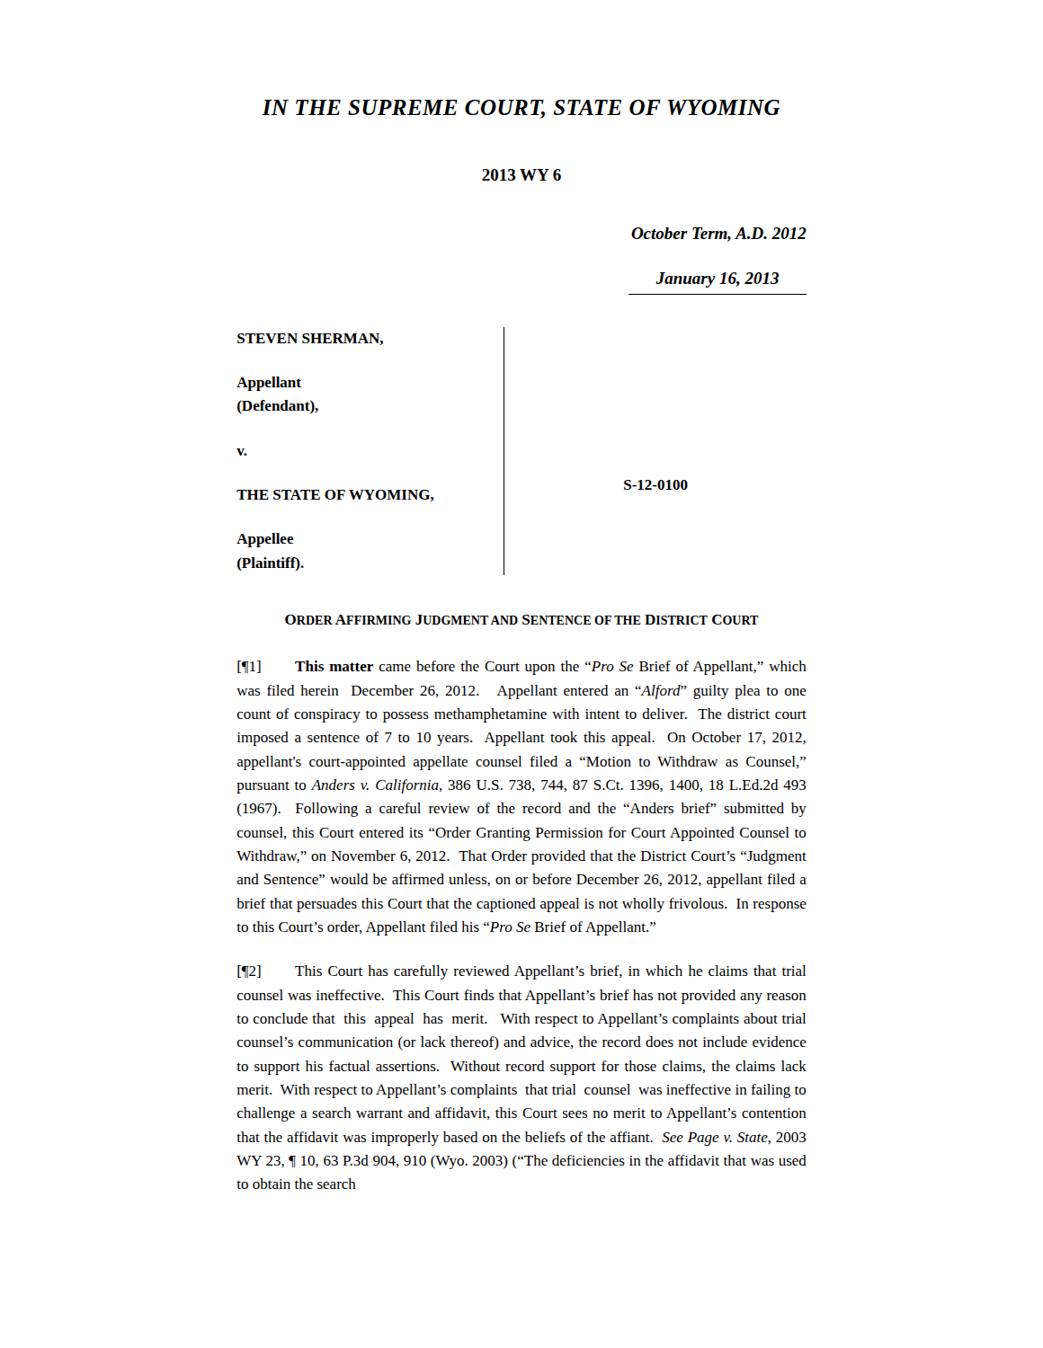IN THE SUPREME COURT, STATE OF WYOMING
2013 WY 6
October Term, A.D. 2012
January 16, 2013
| STEVEN SHERMAN, Appellant (Defendant), v. THE STATE OF WYOMING, Appellee (Plaintiff). | S-12-0100 |
ORDER AFFIRMING JUDGMENT AND SENTENCE OF THE DISTRICT COURT
[¶1] This matter came before the Court upon the “Pro Se Brief of Appellant,” which was filed herein December 26, 2012. Appellant entered an “Alford” guilty plea to one count of conspiracy to possess methamphetamine with intent to deliver. The district court imposed a sentence of 7 to 10 years. Appellant took this appeal. On October 17, 2012, appellant's court-appointed appellate counsel filed a “Motion to Withdraw as Counsel,” pursuant to Anders v. California, 386 U.S. 738, 744, 87 S.Ct. 1396, 1400, 18 L.Ed.2d 493 (1967). Following a careful review of the record and the “Anders brief” submitted by counsel, this Court entered its “Order Granting Permission for Court Appointed Counsel to Withdraw,” on November 6, 2012. That Order provided that the District Court’s “Judgment and Sentence” would be affirmed unless, on or before December 26, 2012, appellant filed a brief that persuades this Court that the captioned appeal is not wholly frivolous. In response to this Court’s order, Appellant filed his “Pro Se Brief of Appellant.”
[¶2] This Court has carefully reviewed Appellant’s brief, in which he claims that trial counsel was ineffective. This Court finds that Appellant’s brief has not provided any reason to conclude that this appeal has merit. With respect to Appellant’s complaints about trial counsel’s communication (or lack thereof) and advice, the record does not include evidence to support his factual assertions. Without record support for those claims, the claims lack merit. With respect to Appellant’s complaints that trial counsel was ineffective in failing to challenge a search warrant and affidavit, this Court sees no merit to Appellant’s contention that the affidavit was improperly based on the beliefs of the affiant. See Page v. State, 2003 WY 23, ¶ 10, 63 P.3d 904, 910 (Wyo. 2003) (“The deficiencies in the affidavit that was used to obtain the search